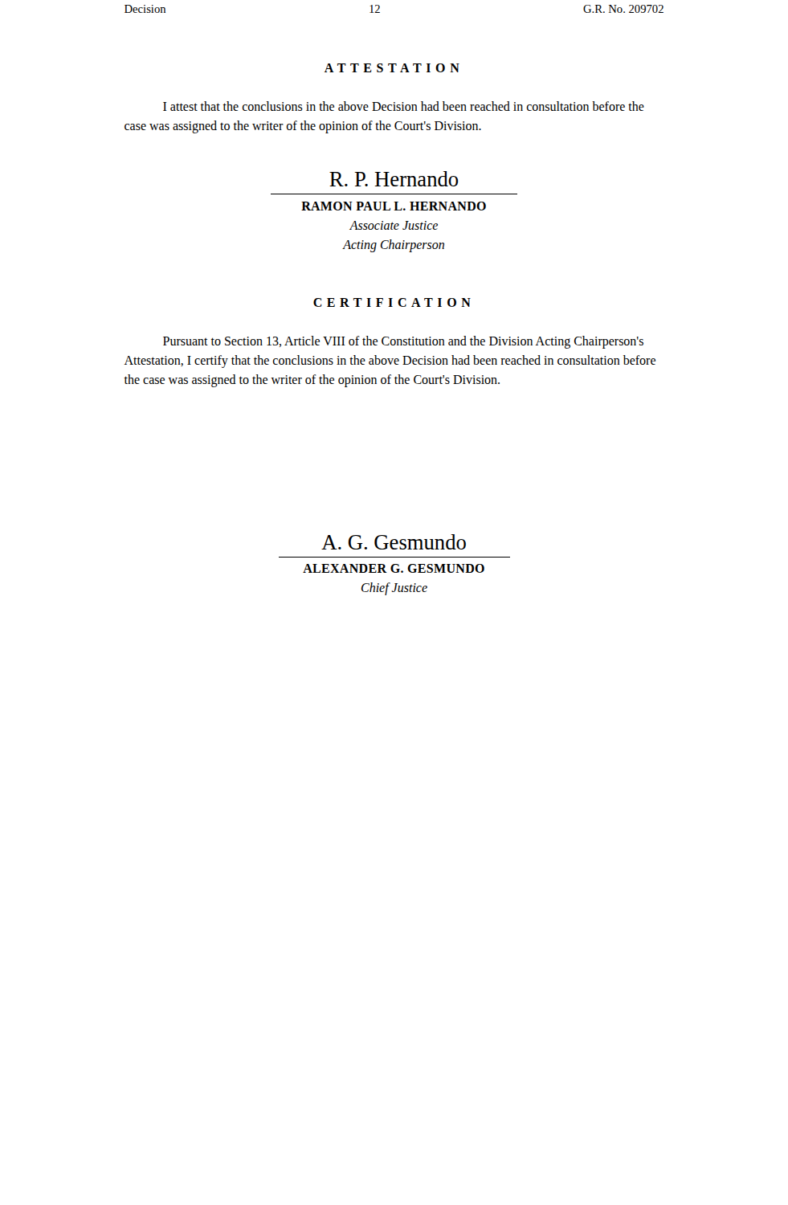Decision 12 G.R. No. 209702
ATTESTATION
I attest that the conclusions in the above Decision had been reached in consultation before the case was assigned to the writer of the opinion of the Court's Division.
R. P. Hernando
RAMON PAUL L. HERNANDO
Associate Justice
Acting Chairperson
CERTIFICATION
Pursuant to Section 13, Article VIII of the Constitution and the Division Acting Chairperson's Attestation, I certify that the conclusions in the above Decision had been reached in consultation before the case was assigned to the writer of the opinion of the Court's Division.
A. G. Gesmundo
ALEXANDER G. GESMUNDO
Chief Justice